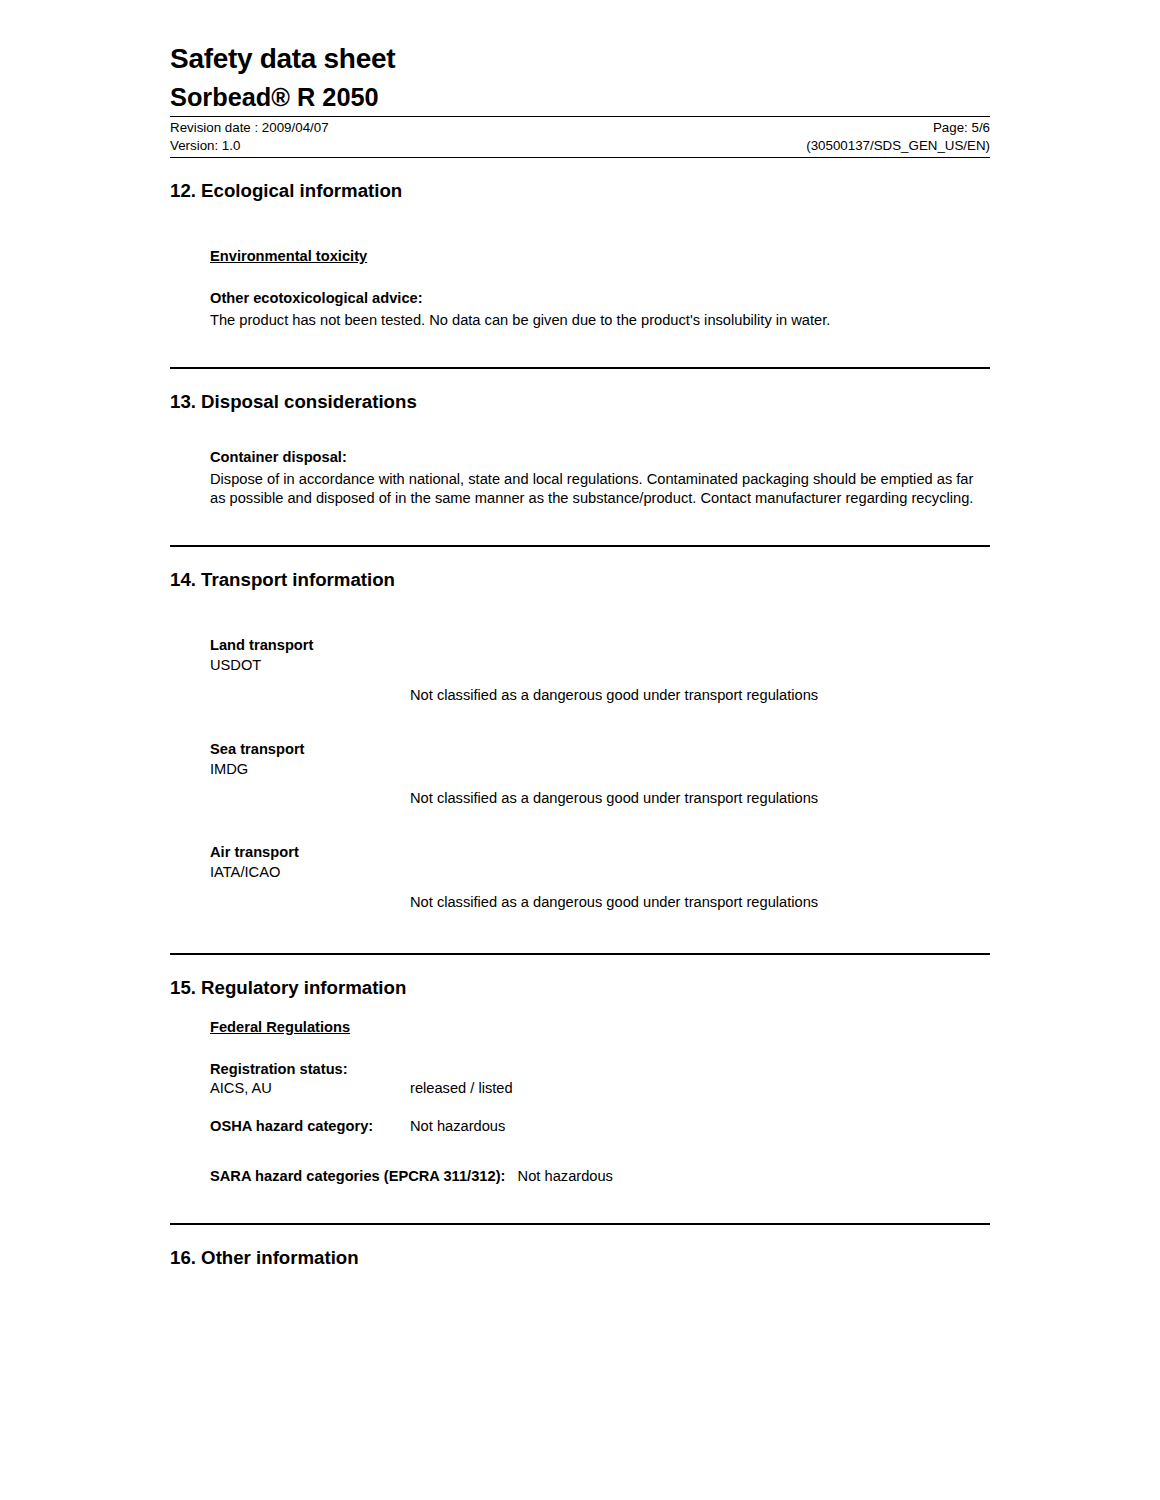Safety data sheet
Sorbead® R 2050
Revision date : 2009/04/07 Page: 5/6
Version: 1.0 (30500137/SDS_GEN_US/EN)
12. Ecological information
Environmental toxicity
Other ecotoxicological advice:
The product has not been tested. No data can be given due to the product's insolubility in water.
13. Disposal considerations
Container disposal:
Dispose of in accordance with national, state and local regulations. Contaminated packaging should be emptied as far as possible and disposed of in the same manner as the substance/product. Contact manufacturer regarding recycling.
14. Transport information
Land transport
USDOT
Not classified as a dangerous good under transport regulations
Sea transport
IMDG
Not classified as a dangerous good under transport regulations
Air transport
IATA/ICAO
Not classified as a dangerous good under transport regulations
15. Regulatory information
Federal Regulations
Registration status:
AICS, AU released / listed
OSHA hazard category: Not hazardous
SARA hazard categories (EPCRA 311/312): Not hazardous
16. Other information